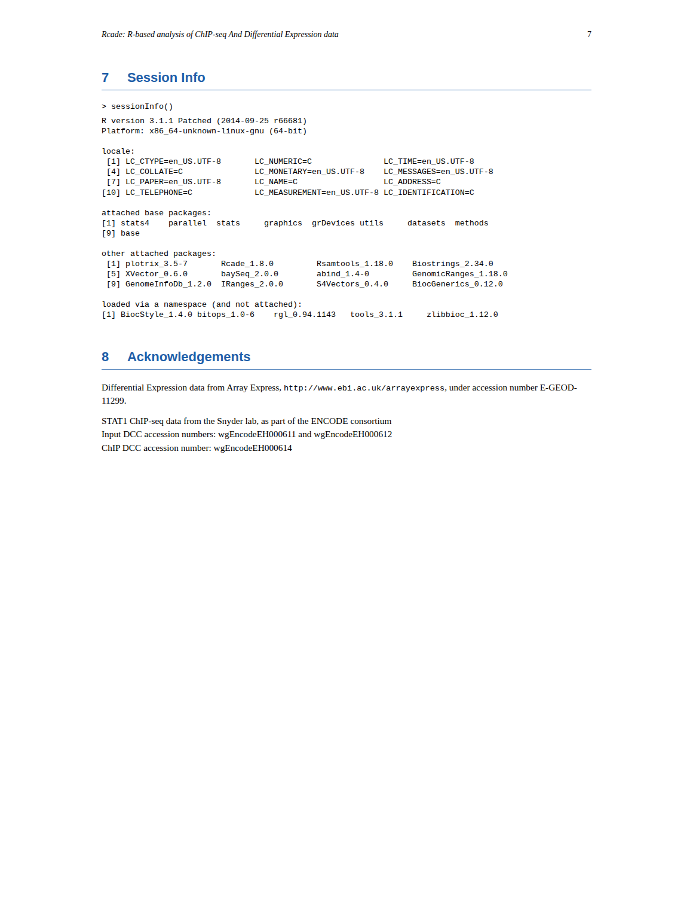Rcade: R-based analysis of ChIP-seq And Differential Expression data
7
7 Session Info
> sessionInfo()
R version 3.1.1 Patched (2014-09-25 r66681)
Platform: x86_64-unknown-linux-gnu (64-bit)

locale:
 [1] LC_CTYPE=en_US.UTF-8       LC_NUMERIC=C               LC_TIME=en_US.UTF-8
 [4] LC_COLLATE=C               LC_MONETARY=en_US.UTF-8    LC_MESSAGES=en_US.UTF-8
 [7] LC_PAPER=en_US.UTF-8       LC_NAME=C                  LC_ADDRESS=C
[10] LC_TELEPHONE=C             LC_MEASUREMENT=en_US.UTF-8 LC_IDENTIFICATION=C

attached base packages:
[1] stats4    parallel  stats     graphics  grDevices utils     datasets  methods
[9] base

other attached packages:
 [1] plotrix_3.5-7       Rcade_1.8.0         Rsamtools_1.18.0    Biostrings_2.34.0
 [5] XVector_0.6.0       baySeq_2.0.0        abind_1.4-0         GenomicRanges_1.18.0
 [9] GenomeInfoDb_1.2.0  IRanges_2.0.0       S4Vectors_0.4.0     BiocGenerics_0.12.0

loaded via a namespace (and not attached):
[1] BiocStyle_1.4.0 bitops_1.0-6    rgl_0.94.1143   tools_3.1.1     zlibbioc_1.12.0
8 Acknowledgements
Differential Expression data from Array Express, http://www.ebi.ac.uk/arrayexpress, under accession number E-GEOD-11299.
STAT1 ChIP-seq data from the Snyder lab, as part of the ENCODE consortium
Input DCC accession numbers: wgEncodeEH000611 and wgEncodeEH000612
ChIP DCC accession number: wgEncodeEH000614